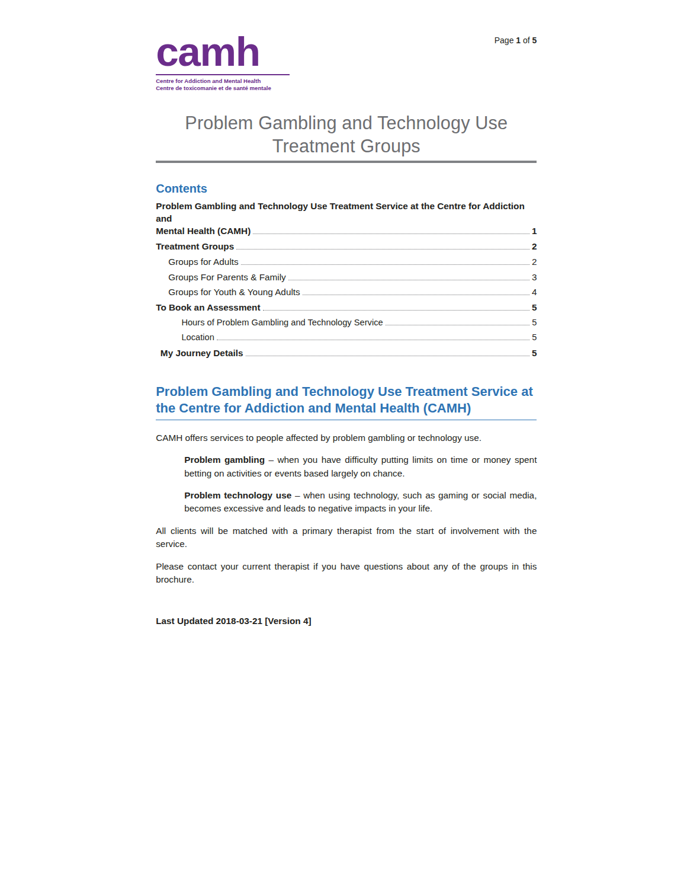camh
Centre for Addiction and Mental Health
Centre de toxicomanie et de santé mentale
Page 1 of 5
Problem Gambling and Technology Use
Treatment Groups
Contents
Problem Gambling and Technology Use Treatment Service at the Centre for Addiction and Mental Health (CAMH) 1
Treatment Groups 2
Groups for Adults 2
Groups For Parents & Family 3
Groups for Youth & Young Adults 4
To Book an Assessment 5
Hours of Problem Gambling and Technology Service 5
Location 5
My Journey Details 5
Problem Gambling and Technology Use Treatment Service at the Centre for Addiction and Mental Health (CAMH)
CAMH offers services to people affected by problem gambling or technology use.
Problem gambling – when you have difficulty putting limits on time or money spent betting on activities or events based largely on chance.
Problem technology use – when using technology, such as gaming or social media, becomes excessive and leads to negative impacts in your life.
All clients will be matched with a primary therapist from the start of involvement with the service.
Please contact your current therapist if you have questions about any of the groups in this brochure.
Last Updated 2018-03-21 [Version 4]